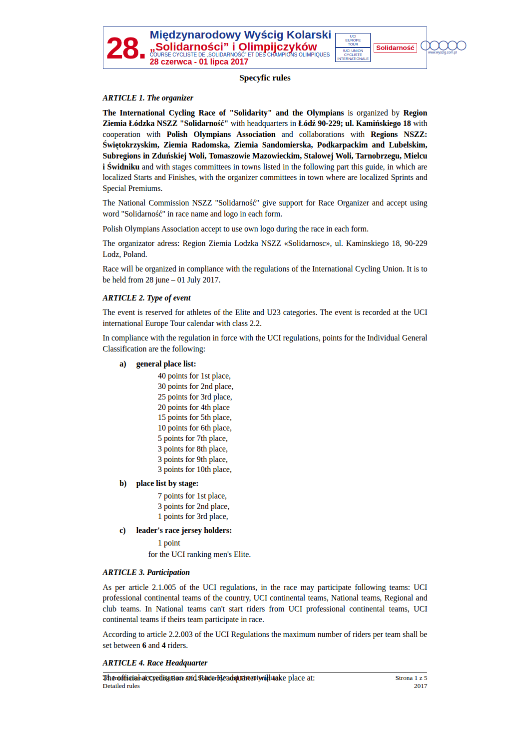28.
Międzynarodowy Wyścig Kolarski
„Solidarności” i Olimpijczyków
COURSE CYCLISTE DE „SOLIDARNOŚĆ” ET DES CHAMPIONS OLIMPIQUES
28 czerwca - 01 lipca 2017
UCI
EUROPE
TOUR
!UCI UNION
CYCLISTE
INTERNATIONALE
Solidarność
◯◯◯◯◯
www.wyscig.com.pl
Specyfic rules
ARTICLE 1. The organizer
The International Cycling Race of "Solidarity" and the Olympians is organized by Region Ziemia Łódzka NSZZ "Solidarność" with headquarters in Łódź 90-229; ul. Kamińskiego 18 with cooperation with Polish Olympians Association and collaborations with Regions NSZZ: Świętokrzyskim, Ziemia Radomska, Ziemia Sandomierska, Podkarpackim and Lubelskim, Subregions in Zduńskiej Woli, Tomaszowie Mazowieckim, Stalowej Woli, Tarnobrzegu, Mielcu i Świdniku and with stages committees in towns listed in the following part this guide, in which are localized Starts and Finishes, with the organizer committees in town where are localized Sprints and Special Premiums.
The National Commission NSZZ "Solidarność" give support for Race Organizer and accept using word "Solidarność" in race name and logo in each form.
Polish Olympians Association accept to use own logo during the race in each form.
The organizator adress: Region Ziemia Lodzka NSZZ «Solidarnosc», ul. Kaminskiego 18, 90-229 Lodz, Poland.
Race will be organized in compliance with the regulations of the International Cycling Union. It is to be held from 28 june – 01 July 2017.
ARTICLE 2. Type of event
The event is reserved for athletes of the Elite and U23 categories. The event is recorded at the UCI international Europe Tour calendar with class 2.2.
In compliance with the regulation in force with the UCI regulations, points for the Individual General Classification are the following:
a) general place list:
40 points for 1st place,
30 points for 2nd place,
25 points for 3rd place,
20 points for 4th place
15 points for 5th place,
10 points for 6th place,
5 points for 7th place,
3 points for 8th place,
3 points for 9th place,
3 points for 10th place,
b) place list by stage:
7 points for 1st place,
3 points for 2nd place,
1 points for 3rd place,
c) leader's race jersey holders:
1 point
for the UCI ranking men's Elite.
ARTICLE 3. Participation
As per article 2.1.005 of the UCI regulations, in the race may participate following teams: UCI professional continental teams of the country, UCI continental teams, National teams, Regional and club teams. In National teams can't start riders from UCI professional continental teams, UCI continental teams if theirs team participate in race.
According to article 2.2.003 of the UCI Regulations the maximum number of riders per team shall be set between 6 and 4 riders.
ARTICLE 4. Race Headquarter
The official accreditation and Race Headquarter will take place at:
28. International Cycling Race Of „Solidarity” and The Olympians
Detailed rules
Strona 1 z 5
2017